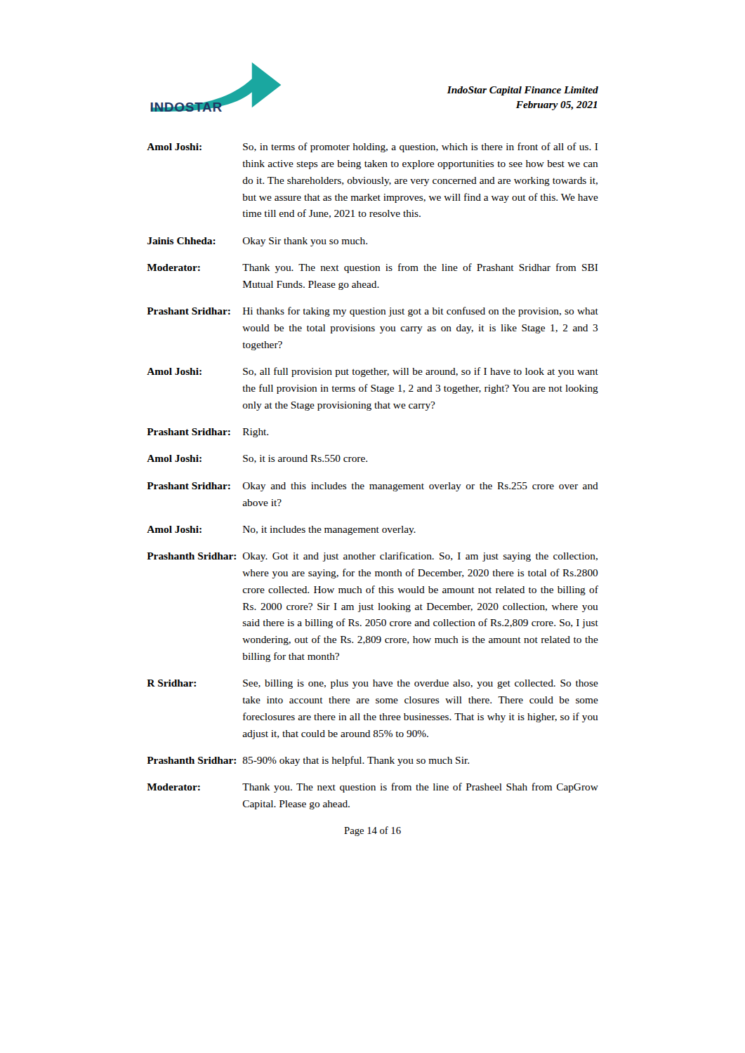INDOSTAR
IndoStar Capital Finance Limited
February 05, 2021
| Amol Joshi: | So, in terms of promoter holding, a question, which is there in front of all of us. I think active steps are being taken to explore opportunities to see how best we can do it. The shareholders, obviously, are very concerned and are working towards it, but we assure that as the market improves, we will find a way out of this. We have time till end of June, 2021 to resolve this. |
| Jainis Chheda: | Okay Sir thank you so much. |
| Moderator: | Thank you. The next question is from the line of Prashant Sridhar from SBI Mutual Funds. Please go ahead. |
| Prashant Sridhar: | Hi thanks for taking my question just got a bit confused on the provision, so what would be the total provisions you carry as on day, it is like Stage 1, 2 and 3 together? |
| Amol Joshi: | So, all full provision put together, will be around, so if I have to look at you want the full provision in terms of Stage 1, 2 and 3 together, right? You are not looking only at the Stage provisioning that we carry? |
| Prashant Sridhar: | Right. |
| Amol Joshi: | So, it is around Rs.550 crore. |
| Prashant Sridhar: | Okay and this includes the management overlay or the Rs.255 crore over and above it? |
| Amol Joshi: | No, it includes the management overlay. |
| Prashanth Sridhar: | Okay. Got it and just another clarification. So, I am just saying the collection, where you are saying, for the month of December, 2020 there is total of Rs.2800 crore collected. How much of this would be amount not related to the billing of Rs. 2000 crore? Sir I am just looking at December, 2020 collection, where you said there is a billing of Rs. 2050 crore and collection of Rs.2,809 crore. So, I just wondering, out of the Rs. 2,809 crore, how much is the amount not related to the billing for that month? |
| R Sridhar: | See, billing is one, plus you have the overdue also, you get collected. So those take into account there are some closures will there. There could be some foreclosures are there in all the three businesses. That is why it is higher, so if you adjust it, that could be around 85% to 90%. |
| Prashanth Sridhar: | 85-90% okay that is helpful. Thank you so much Sir. |
| Moderator: | Thank you. The next question is from the line of Prasheel Shah from CapGrow Capital. Please go ahead. |
Page 14 of 16